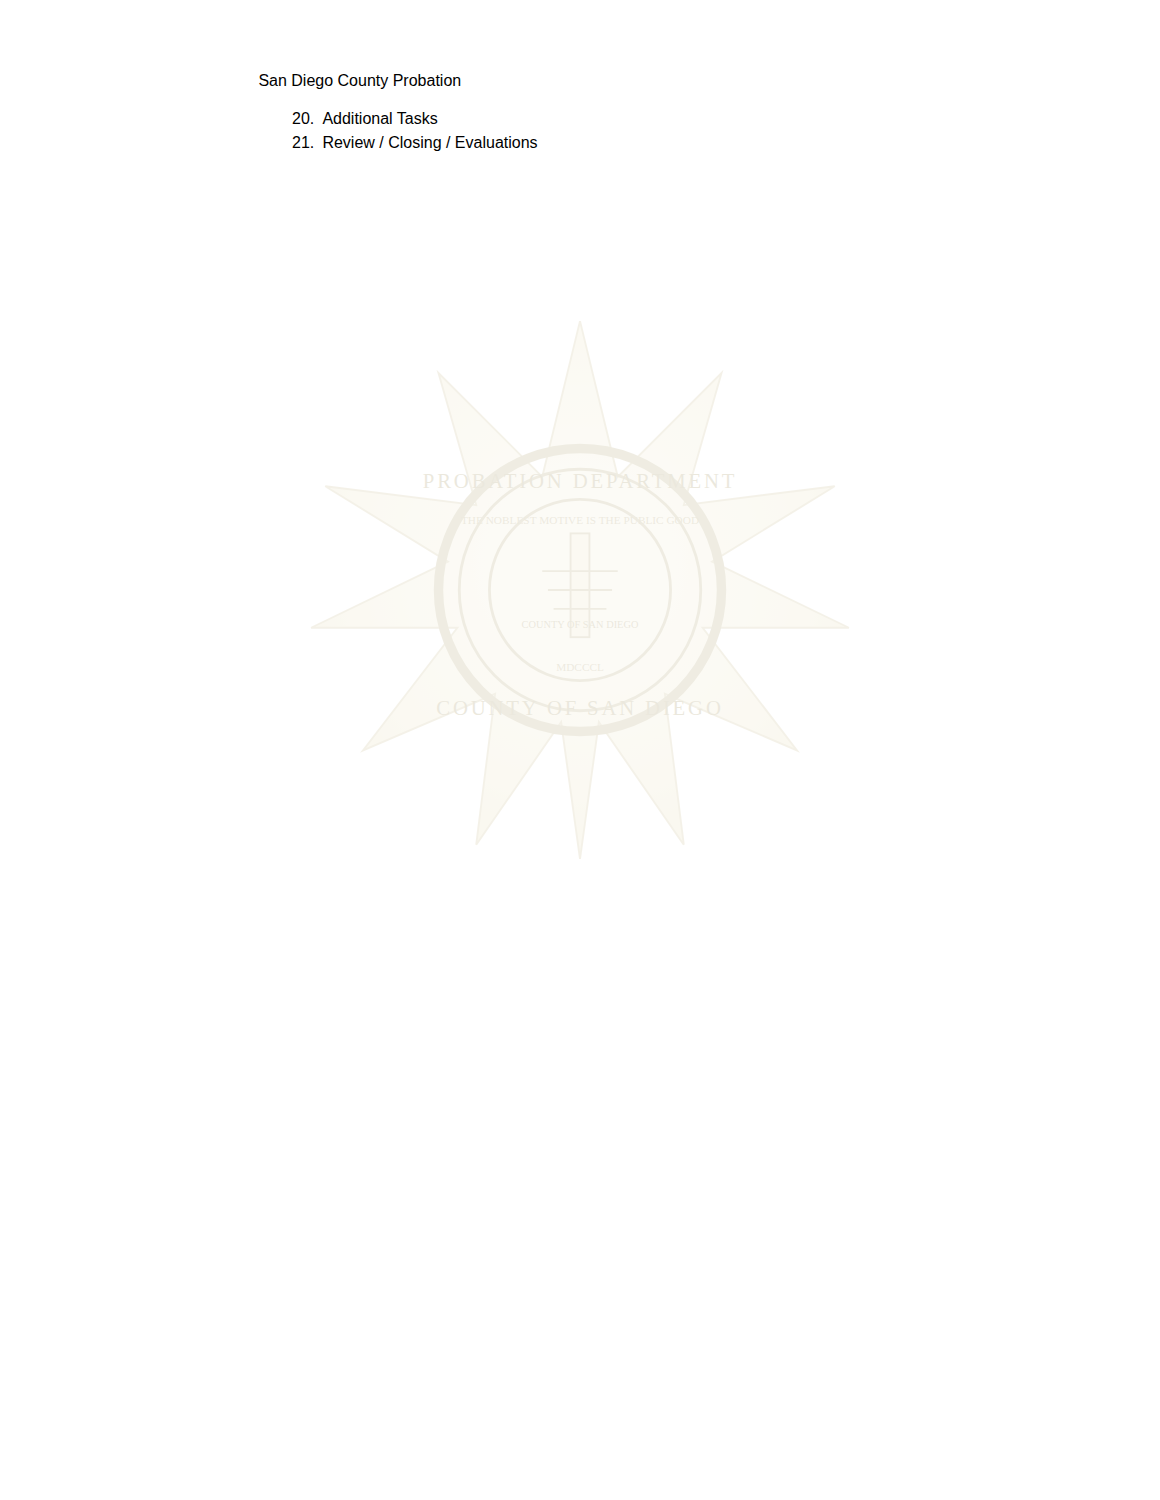San Diego County Probation
20. Additional Tasks
21. Review / Closing / Evaluations